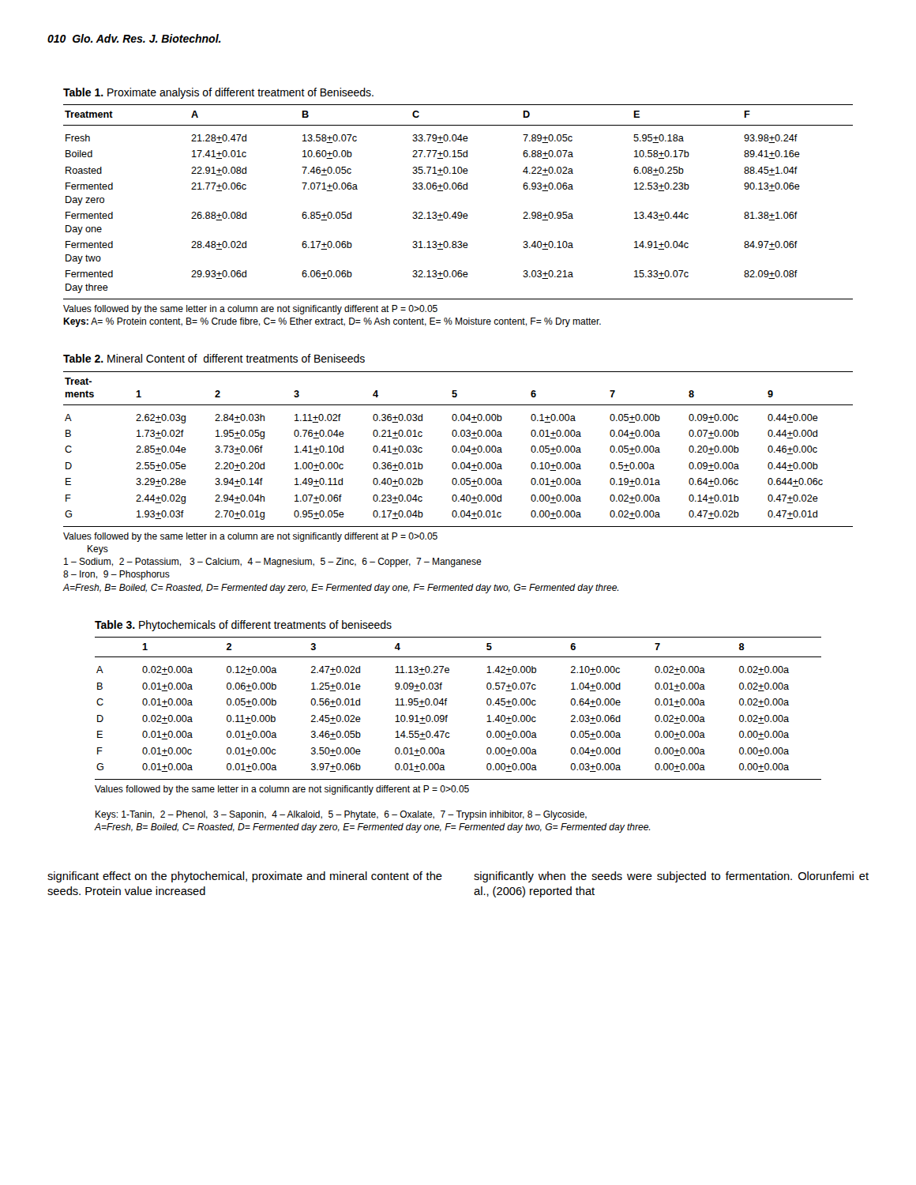010 Glo. Adv. Res. J. Biotechnol.
Table 1. Proximate analysis of different treatment of Beniseeds.
| Treatment | A | B | C | D | E | F |
| --- | --- | --- | --- | --- | --- | --- |
| Fresh | 21.28 + 0.47d | 13.58 + 0.07c | 33.79 + 0.04e | 7.89 + 0.05c | 5.95 + 0.18a | 93.98 + 0.24f |
| Boiled | 17.41 + 0.01c | 10.60 + 0.0b | 27.77 + 0.15d | 6.88 + 0.07a | 10.58 + 0.17b | 89.41 + 0.16e |
| Roasted | 22.91 + 0.08d | 7.46 + 0.05c | 35.71 + 0.10e | 4.22 + 0.02a | 6.08 + 0.25b | 88.45 + 1.04f |
| Fermented Day zero | 21.77 + 0.06c | 7.071 + 0.06a | 33.06 + 0.06d | 6.93 + 0.06a | 12.53 + 0.23b | 90.13 + 0.06e |
| Fermented Day one | 26.88 + 0.08d | 6.85 + 0.05d | 32.13 + 0.49e | 2.98 + 0.95a | 13.43 + 0.44c | 81.38 + 1.06f |
| Fermented Day two | 28.48 + 0.02d | 6.17 + 0.06b | 31.13 + 0.83e | 3.40 + 0.10a | 14.91 + 0.04c | 84.97 + 0.06f |
| Fermented Day three | 29.93 + 0.06d | 6.06 + 0.06b | 32.13 + 0.06e | 3.03 + 0.21a | 15.33 + 0.07c | 82.09 + 0.08f |
Values followed by the same letter in a column are not significantly different at P = 0>0.05
Keys: A= % Protein content, B= % Crude fibre, C= % Ether extract, D= % Ash content, E= % Moisture content, F= % Dry matter.
Table 2. Mineral Content of different treatments of Beniseeds
| Treat- ments | 1 | 2 | 3 | 4 | 5 | 6 | 7 | 8 | 9 |
| --- | --- | --- | --- | --- | --- | --- | --- | --- | --- |
| A | 2.62 + 0.03g | 2.84 + 0.03h | 1.11 + 0.02f | 0.36 + 0.03d | 0.04 + 0.00b | 0.1 + 0.00a | 0.05 + 0.00b | 0.09 + 0.00c | 0.44 + 0.00e |
| B | 1.73 + 0.02f | 1.95 + 0.05g | 0.76 + 0.04e | 0.21 + 0.01c | 0.03 + 0.00a | 0.01 + 0.00a | 0.04 + 0.00a | 0.07 + 0.00b | 0.44 + 0.00d |
| C | 2.85 + 0.04e | 3.73 + 0.06f | 1.41 + 0.10d | 0.41 + 0.03c | 0.04 + 0.00a | 0.05 + 0.00a | 0.05 + 0.00a | 0.20 + 0.00b | 0.46 + 0.00c |
| D | 2.55 + 0.05e | 2.20 + 0.20d | 1.00 + 0.00c | 0.36 + 0.01b | 0.04 + 0.00a | 0.10 + 0.00a | 0.5 + 0.00a | 0.09 + 0.00a | 0.44 + 0.00b |
| E | 3.29 + 0.28e | 3.94 + 0.14f | 1.49 + 0.11d | 0.40 + 0.02b | 0.05 + 0.00a | 0.01 + 0.00a | 0.19 + 0.01a | 0.64 + 0.06c | 0.644 + 0.06c |
| F | 2.44 + 0.02g | 2.94 + 0.04h | 1.07 + 0.06f | 0.23 + 0.04c | 0.40 + 0.00d | 0.00 + 0.00a | 0.02 + 0.00a | 0.14 + 0.01b | 0.47 + 0.02e |
| G | 1.93 + 0.03f | 2.70 + 0.01g | 0.95 + 0.05e | 0.17 + 0.04b | 0.04 + 0.01c | 0.00 + 0.00a | 0.02 + 0.00a | 0.47 + 0.02b | 0.47 + 0.01d |
Values followed by the same letter in a column are not significantly different at P = 0>0.05
Keys
1 – Sodium, 2 – Potassium, 3 – Calcium, 4 – Magnesium, 5 – Zinc, 6 – Copper, 7 – Manganese
8 – Iron, 9 – Phosphorus
A=Fresh, B= Boiled, C= Roasted, D= Fermented day zero, E= Fermented day one, F= Fermented day two, G= Fermented day three.
Table 3. Phytochemicals of different treatments of beniseeds
| | 1 | 2 | 3 | 4 | 5 | 6 | 7 | 8 |
| --- | --- | --- | --- | --- | --- | --- | --- | --- |
| A | 0.02 + 0.00a | 0.12 + 0.00a | 2.47 + 0.02d | 11.13 + 0.27e | 1.42 + 0.00b | 2.10 + 0.00c | 0.02 + 0.00a | 0.02 + 0.00a |
| B | 0.01 + 0.00a | 0.06 + 0.00b | 1.25 + 0.01e | 9.09 + 0.03f | 0.57 + 0.07c | 1.04 + 0.00d | 0.01 + 0.00a | 0.02 + 0.00a |
| C | 0.01 + 0.00a | 0.05 + 0.00b | 0.56 + 0.01d | 11.95 + 0.04f | 0.45 + 0.00c | 0.64 + 0.00e | 0.01 + 0.00a | 0.02 + 0.00a |
| D | 0.02 + 0.00a | 0.11 + 0.00b | 2.45 + 0.02e | 10.91 + 0.09f | 1.40 + 0.00c | 2.03 + 0.06d | 0.02 + 0.00a | 0.02 + 0.00a |
| E | 0.01 + 0.00a | 0.01 + 0.00a | 3.46 + 0.05b | 14.55 + 0.47c | 0.00 + 0.00a | 0.05 + 0.00a | 0.00 + 0.00a | 0.00 + 0.00a |
| F | 0.01 + 0.00c | 0.01 + 0.00c | 3.50 + 0.00e | 0.01 + 0.00a | 0.00 + 0.00a | 0.04 + 0.00d | 0.00 + 0.00a | 0.00 + 0.00a |
| G | 0.01 + 0.00a | 0.01 + 0.00a | 3.97 + 0.06b | 0.01 + 0.00a | 0.00 + 0.00a | 0.03 + 0.00a | 0.00 + 0.00a | 0.00 + 0.00a |
Values followed by the same letter in a column are not significantly different at P = 0>0.05
Keys: 1-Tanin, 2 – Phenol, 3 – Saponin, 4 – Alkaloid, 5 – Phytate, 6 – Oxalate, 7 – Trypsin inhibitor, 8 – Glycoside,
A=Fresh, B= Boiled, C= Roasted, D= Fermented day zero, E= Fermented day one, F= Fermented day two, G= Fermented day three.
significant effect on the phytochemical, proximate and mineral content of the seeds. Protein value increased
significantly when the seeds were subjected to fermentation. Olorunfemi et al., (2006) reported that